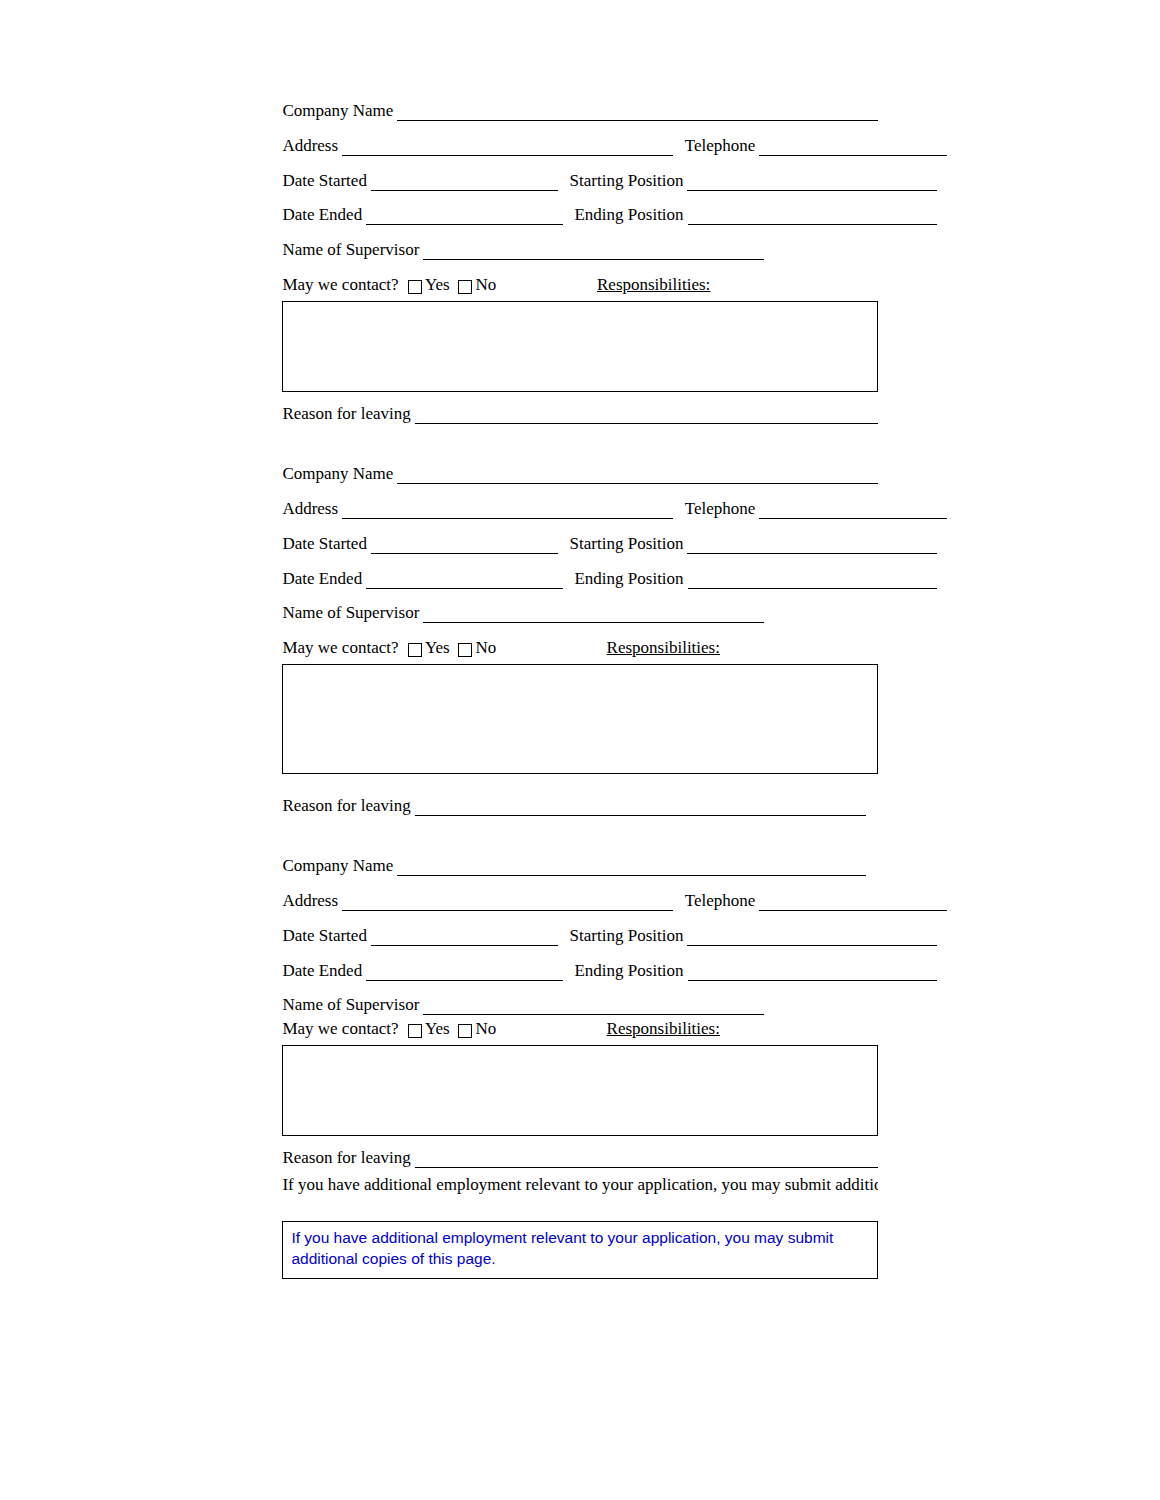Company Name
Address Telephone
Date Started Starting Position
Date Ended Ending Position
Name of Supervisor
May we contact? Yes No Responsibilities:
Reason for leaving
Company Name
Address Telephone
Date Started Starting Position
Date Ended Ending Position
Name of Supervisor
May we contact? Yes No Responsibilities:
Reason for leaving
Company Name
Address Telephone
Date Started Starting Position
Date Ended Ending Position
Name of Supervisor
May we contact? Yes No Responsibilities:
Reason for leaving
If you have additional employment relevant to your application, you may submit additional copies
If you have additional employment relevant to your application, you may submit additional copies of this page.